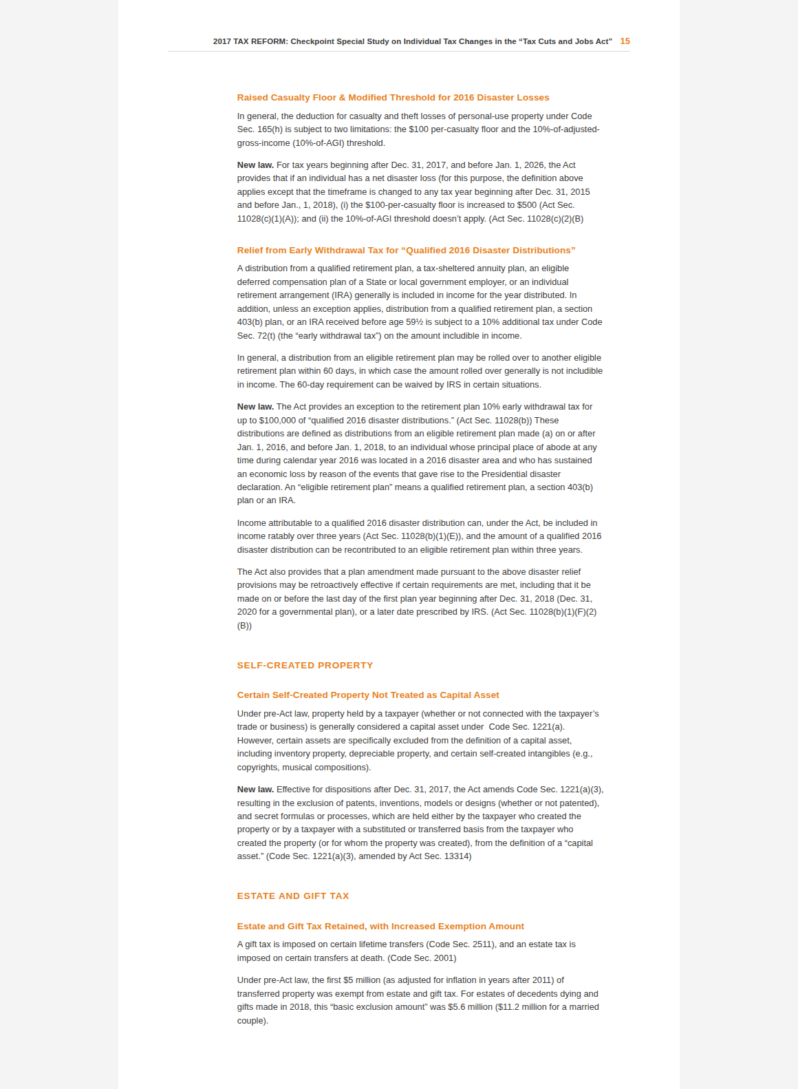2017 TAX REFORM: Checkpoint Special Study on Individual Tax Changes in the “Tax Cuts and Jobs Act” 15
Raised Casualty Floor & Modified Threshold for 2016 Disaster Losses
In general, the deduction for casualty and theft losses of personal-use property under Code Sec. 165(h) is subject to two limitations: the $100 per-casualty floor and the 10%-of-adjusted-gross-income (10%-of-AGI) threshold.
New law. For tax years beginning after Dec. 31, 2017, and before Jan. 1, 2026, the Act provides that if an individual has a net disaster loss (for this purpose, the definition above applies except that the timeframe is changed to any tax year beginning after Dec. 31, 2015 and before Jan., 1, 2018), (i) the $100-per-casualty floor is increased to $500 (Act Sec. 11028(c)(1)(A)); and (ii) the 10%-of-AGI threshold doesn’t apply. (Act Sec. 11028(c)(2)(B)
Relief from Early Withdrawal Tax for “Qualified 2016 Disaster Distributions”
A distribution from a qualified retirement plan, a tax-sheltered annuity plan, an eligible deferred compensation plan of a State or local government employer, or an individual retirement arrangement (IRA) generally is included in income for the year distributed. In addition, unless an exception applies, distribution from a qualified retirement plan, a section 403(b) plan, or an IRA received before age 59½ is subject to a 10% additional tax under Code Sec. 72(t) (the “early withdrawal tax”) on the amount includible in income.
In general, a distribution from an eligible retirement plan may be rolled over to another eligible retirement plan within 60 days, in which case the amount rolled over generally is not includible in income. The 60-day requirement can be waived by IRS in certain situations.
New law. The Act provides an exception to the retirement plan 10% early withdrawal tax for up to $100,000 of “qualified 2016 disaster distributions.” (Act Sec. 11028(b)) These distributions are defined as distributions from an eligible retirement plan made (a) on or after Jan. 1, 2016, and before Jan. 1, 2018, to an individual whose principal place of abode at any time during calendar year 2016 was located in a 2016 disaster area and who has sustained an economic loss by reason of the events that gave rise to the Presidential disaster declaration. An “eligible retirement plan” means a qualified retirement plan, a section 403(b) plan or an IRA.
Income attributable to a qualified 2016 disaster distribution can, under the Act, be included in income ratably over three years (Act Sec. 11028(b)(1)(E)), and the amount of a qualified 2016 disaster distribution can be recontributed to an eligible retirement plan within three years.
The Act also provides that a plan amendment made pursuant to the above disaster relief provisions may be retroactively effective if certain requirements are met, including that it be made on or before the last day of the first plan year beginning after Dec. 31, 2018 (Dec. 31, 2020 for a governmental plan), or a later date prescribed by IRS. (Act Sec. 11028(b)(1)(F)(2)(B))
Self-Created Property
Certain Self-Created Property Not Treated as Capital Asset
Under pre-Act law, property held by a taxpayer (whether or not connected with the taxpayer’s trade or business) is generally considered a capital asset under Code Sec. 1221(a). However, certain assets are specifically excluded from the definition of a capital asset, including inventory property, depreciable property, and certain self-created intangibles (e.g., copyrights, musical compositions).
New law. Effective for dispositions after Dec. 31, 2017, the Act amends Code Sec. 1221(a)(3), resulting in the exclusion of patents, inventions, models or designs (whether or not patented), and secret formulas or processes, which are held either by the taxpayer who created the property or by a taxpayer with a substituted or transferred basis from the taxpayer who created the property (or for whom the property was created), from the definition of a “capital asset.” (Code Sec. 1221(a)(3), amended by Act Sec. 13314)
Estate and Gift Tax
Estate and Gift Tax Retained, with Increased Exemption Amount
A gift tax is imposed on certain lifetime transfers (Code Sec. 2511), and an estate tax is imposed on certain transfers at death. (Code Sec. 2001)
Under pre-Act law, the first $5 million (as adjusted for inflation in years after 2011) of transferred property was exempt from estate and gift tax. For estates of decedents dying and gifts made in 2018, this “basic exclusion amount” was $5.6 million ($11.2 million for a married couple).